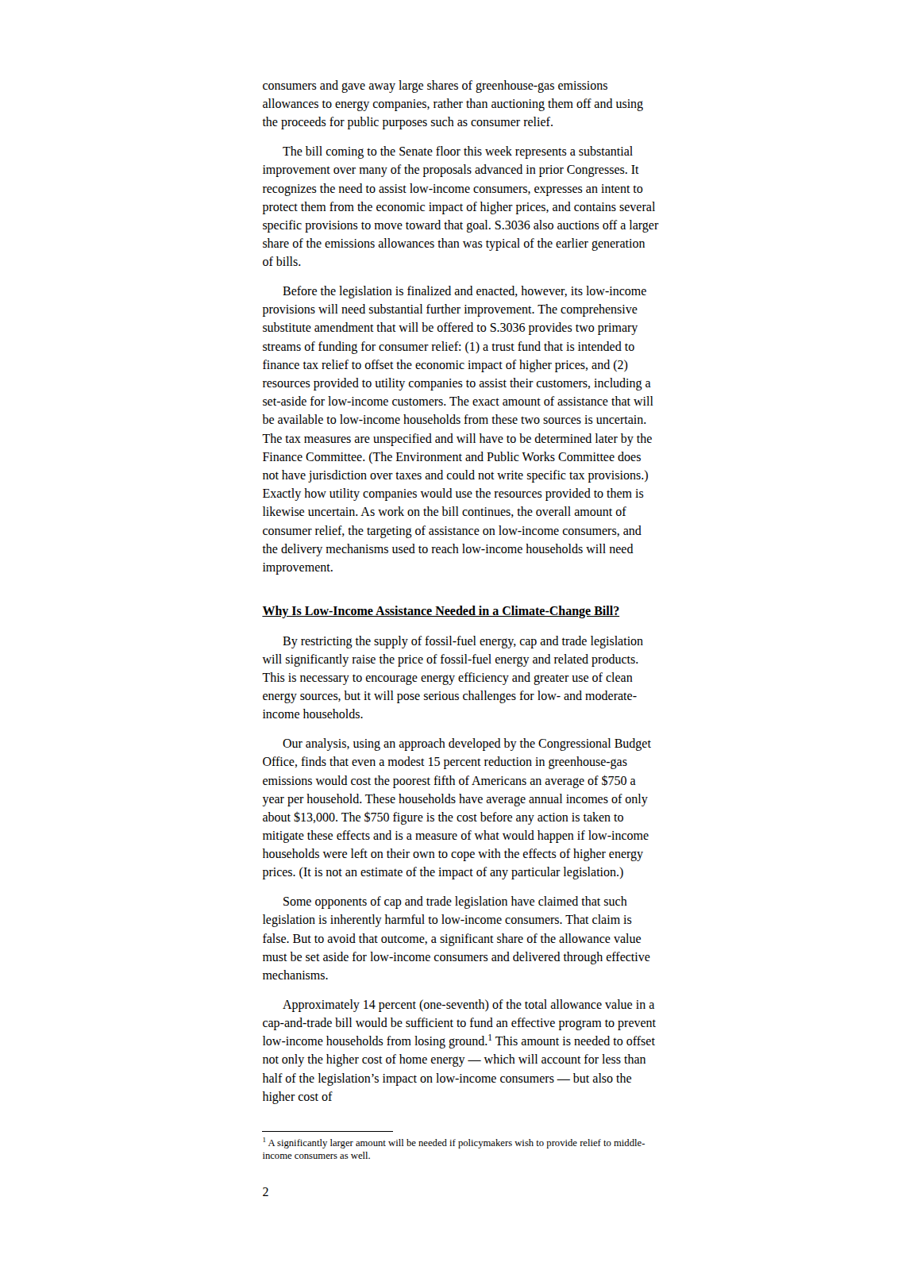consumers and gave away large shares of greenhouse-gas emissions allowances to energy companies, rather than auctioning them off and using the proceeds for public purposes such as consumer relief.
The bill coming to the Senate floor this week represents a substantial improvement over many of the proposals advanced in prior Congresses. It recognizes the need to assist low-income consumers, expresses an intent to protect them from the economic impact of higher prices, and contains several specific provisions to move toward that goal. S.3036 also auctions off a larger share of the emissions allowances than was typical of the earlier generation of bills.
Before the legislation is finalized and enacted, however, its low-income provisions will need substantial further improvement. The comprehensive substitute amendment that will be offered to S.3036 provides two primary streams of funding for consumer relief: (1) a trust fund that is intended to finance tax relief to offset the economic impact of higher prices, and (2) resources provided to utility companies to assist their customers, including a set-aside for low-income customers. The exact amount of assistance that will be available to low-income households from these two sources is uncertain. The tax measures are unspecified and will have to be determined later by the Finance Committee. (The Environment and Public Works Committee does not have jurisdiction over taxes and could not write specific tax provisions.) Exactly how utility companies would use the resources provided to them is likewise uncertain. As work on the bill continues, the overall amount of consumer relief, the targeting of assistance on low-income consumers, and the delivery mechanisms used to reach low-income households will need improvement.
Why Is Low-Income Assistance Needed in a Climate-Change Bill?
By restricting the supply of fossil-fuel energy, cap and trade legislation will significantly raise the price of fossil-fuel energy and related products. This is necessary to encourage energy efficiency and greater use of clean energy sources, but it will pose serious challenges for low- and moderate-income households.
Our analysis, using an approach developed by the Congressional Budget Office, finds that even a modest 15 percent reduction in greenhouse-gas emissions would cost the poorest fifth of Americans an average of $750 a year per household. These households have average annual incomes of only about $13,000. The $750 figure is the cost before any action is taken to mitigate these effects and is a measure of what would happen if low-income households were left on their own to cope with the effects of higher energy prices. (It is not an estimate of the impact of any particular legislation.)
Some opponents of cap and trade legislation have claimed that such legislation is inherently harmful to low-income consumers. That claim is false. But to avoid that outcome, a significant share of the allowance value must be set aside for low-income consumers and delivered through effective mechanisms.
Approximately 14 percent (one-seventh) of the total allowance value in a cap-and-trade bill would be sufficient to fund an effective program to prevent low-income households from losing ground.1 This amount is needed to offset not only the higher cost of home energy — which will account for less than half of the legislation’s impact on low-income consumers — but also the higher cost of
1 A significantly larger amount will be needed if policymakers wish to provide relief to middle-income consumers as well.
2